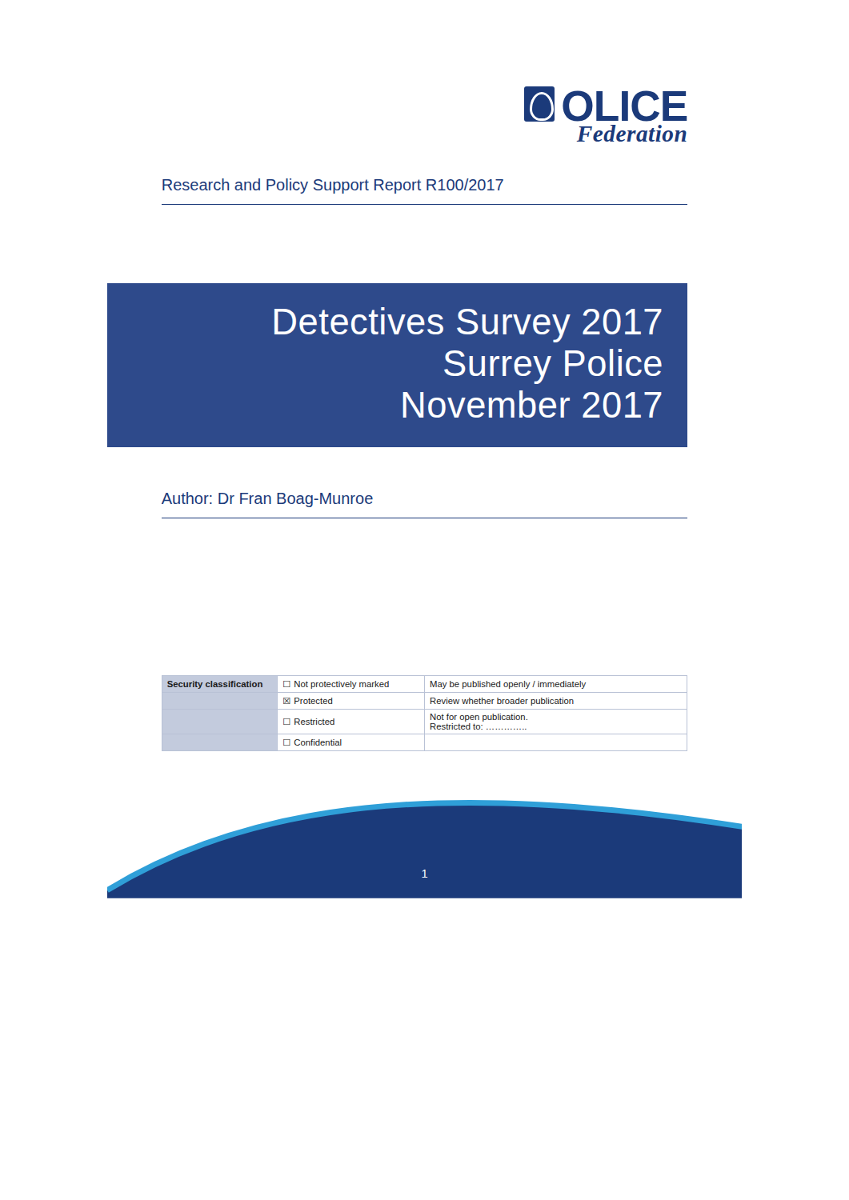OLICE
Federation
Research and Policy Support Report R100/2017
Detectives Survey 2017
Surrey Police
November 2017
Author: Dr Fran Boag-Munroe
| Security classification | ☐ Not protectively marked | May be published openly / immediately |
| | ☒ Protected | Review whether broader publication |
| | ☐ Restricted | Not for open publication. Restricted to: ………….. |
| | ☐ Confidential | |
1